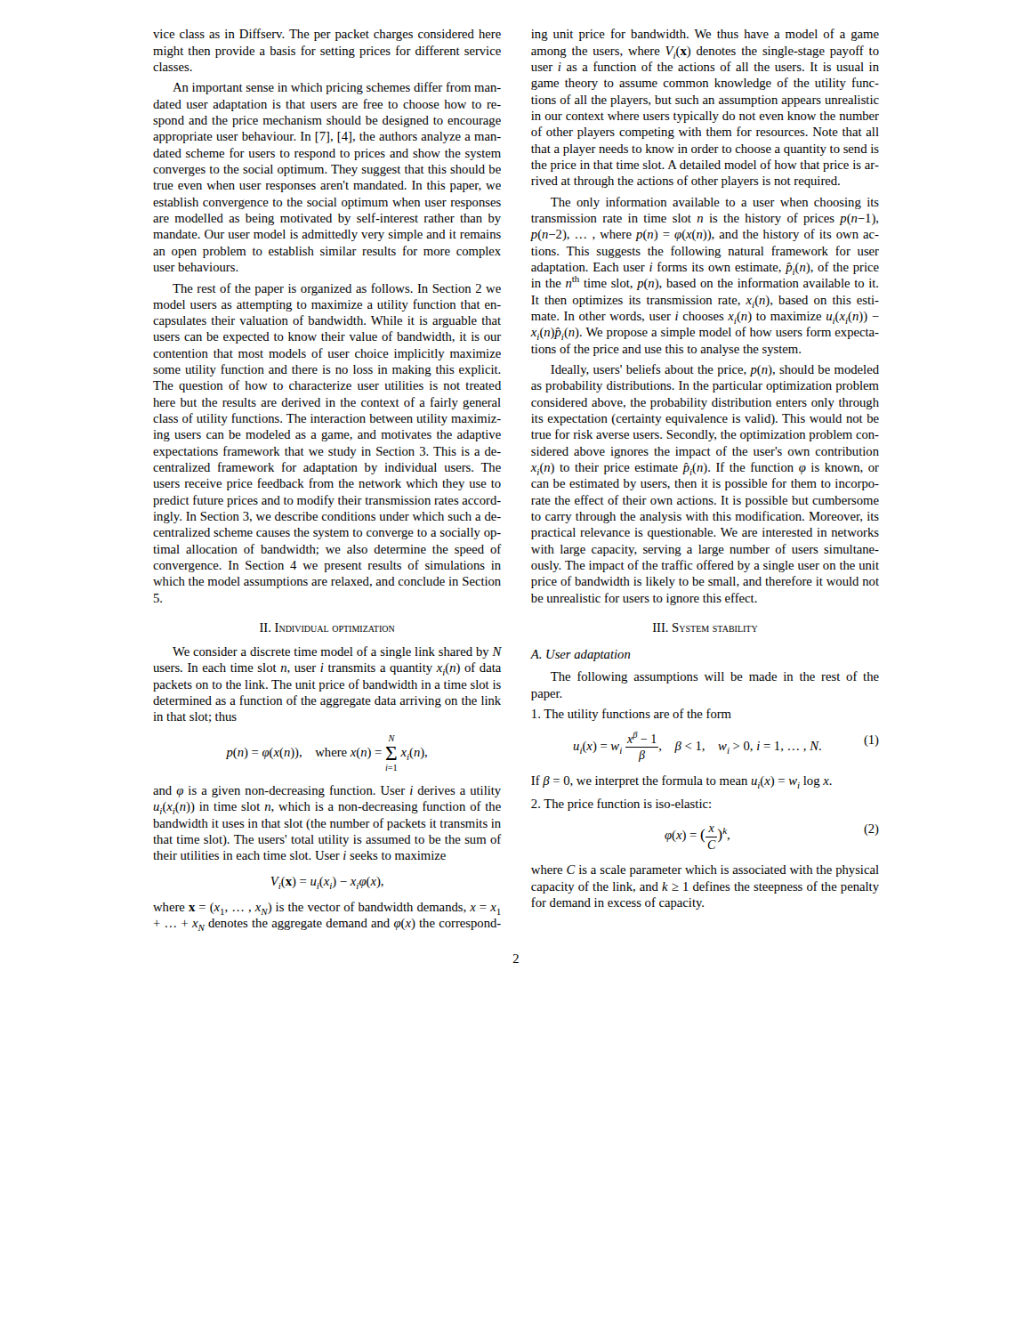vice class as in Diffserv. The per packet charges considered here might then provide a basis for setting prices for different service classes.
An important sense in which pricing schemes differ from mandated user adaptation is that users are free to choose how to respond and the price mechanism should be designed to encourage appropriate user behaviour. In [7], [4], the authors analyze a mandated scheme for users to respond to prices and show the system converges to the social optimum. They suggest that this should be true even when user responses aren't mandated. In this paper, we establish convergence to the social optimum when user responses are modelled as being motivated by self-interest rather than by mandate. Our user model is admittedly very simple and it remains an open problem to establish similar results for more complex user behaviours.
The rest of the paper is organized as follows. In Section 2 we model users as attempting to maximize a utility function that encapsulates their valuation of bandwidth. While it is arguable that users can be expected to know their value of bandwidth, it is our contention that most models of user choice implicitly maximize some utility function and there is no loss in making this explicit. The question of how to characterize user utilities is not treated here but the results are derived in the context of a fairly general class of utility functions. The interaction between utility maximizing users can be modeled as a game, and motivates the adaptive expectations framework that we study in Section 3. This is a decentralized framework for adaptation by individual users. The users receive price feedback from the network which they use to predict future prices and to modify their transmission rates accordingly. In Section 3, we describe conditions under which such a decentralized scheme causes the system to converge to a socially optimal allocation of bandwidth; we also determine the speed of convergence. In Section 4 we present results of simulations in which the model assumptions are relaxed, and conclude in Section 5.
II. Individual optimization
We consider a discrete time model of a single link shared by N users. In each time slot n, user i transmits a quantity xi(n) of data packets on to the link. The unit price of bandwidth in a time slot is determined as a function of the aggregate data arriving on the link in that slot; thus
p(n) = φ(x(n)), where x(n) = NΣi=1 xi(n),
and φ is a given non-decreasing function. User i derives a utility ui(xi(n)) in time slot n, which is a non-decreasing function of the bandwidth it uses in that slot (the number of packets it transmits in that time slot). The users' total utility is assumed to be the sum of their utilities in each time slot. User i seeks to maximize
Vi(x) = ui(xi) − xiφ(x),
where x = (x1, … , xN) is the vector of bandwidth demands, x = x1 + … + xN denotes the aggregate demand and φ(x) the corresponding unit price for bandwidth. We thus have a model of a game among the users, where Vi(x) denotes the single-stage payoff to user i as a function of the actions of all the users. It is usual in game theory to assume common knowledge of the utility functions of all the players, but such an assumption appears unrealistic in our context where users typically do not even know the number of other players competing with them for resources. Note that all that a player needs to know in order to choose a quantity to send is the price in that time slot. A detailed model of how that price is arrived at through the actions of other players is not required.
The only information available to a user when choosing its transmission rate in time slot n is the history of prices p(n−1), p(n−2), … , where p(n) = φ(x(n)), and the history of its own actions. This suggests the following natural framework for user adaptation. Each user i forms its own estimate, p̂i(n), of the price in the nth time slot, p(n), based on the information available to it. It then optimizes its transmission rate, xi(n), based on this estimate. In other words, user i chooses xi(n) to maximize ui(xi(n)) − xi(n)p̂i(n). We propose a simple model of how users form expectations of the price and use this to analyse the system.
Ideally, users' beliefs about the price, p(n), should be modeled as probability distributions. In the particular optimization problem considered above, the probability distribution enters only through its expectation (certainty equivalence is valid). This would not be true for risk averse users. Secondly, the optimization problem considered above ignores the impact of the user's own contribution xi(n) to their price estimate p̂i(n). If the function φ is known, or can be estimated by users, then it is possible for them to incorporate the effect of their own actions. It is possible but cumbersome to carry through the analysis with this modification. Moreover, its practical relevance is questionable. We are interested in networks with large capacity, serving a large number of users simultaneously. The impact of the traffic offered by a single user on the unit price of bandwidth is likely to be small, and therefore it would not be unrealistic for users to ignore this effect.
III. System stability
A. User adaptation
The following assumptions will be made in the rest of the paper.
1. The utility functions are of the form
(1) ui(x) = wi xβ − 1 β, β < 1, wi > 0, i = 1, … , N.
If β = 0, we interpret the formula to mean ui(x) = wi log x.
2. The price function is iso-elastic:
(2) φ(x) = (xC)k,
where C is a scale parameter which is associated with the physical capacity of the link, and k ≥ 1 defines the steepness of the penalty for demand in excess of capacity.
2